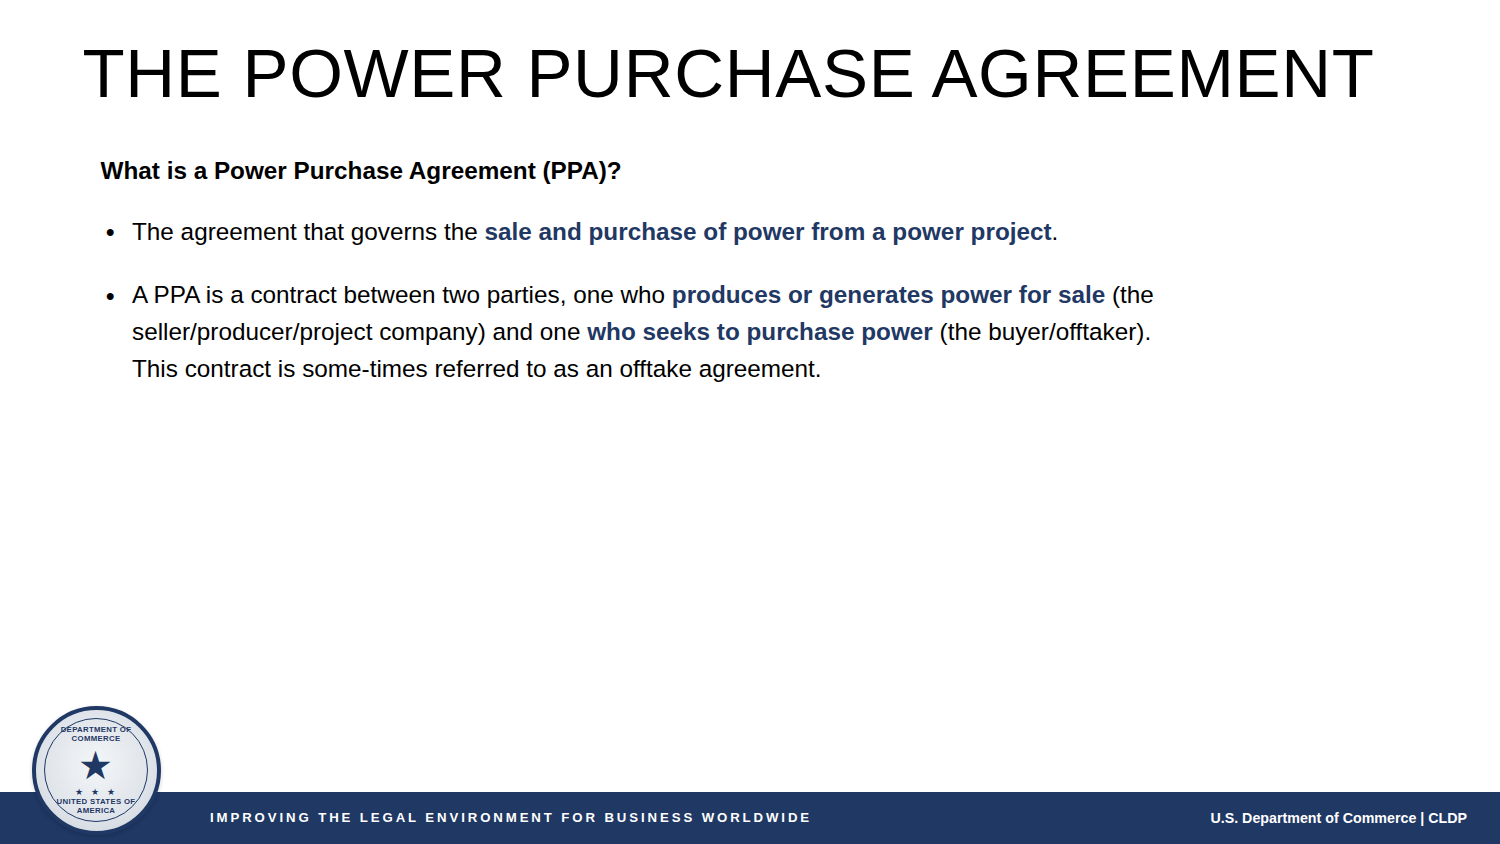The Power Purchase Agreement
What is a Power Purchase Agreement (PPA)?
The agreement that governs the sale and purchase of power from a power project.
A PPA is a contract between two parties, one who produces or generates power for sale (the seller/producer/project company) and one who seeks to purchase power (the buyer/offtaker). This contract is some-times referred to as an offtake agreement.
Improving the Legal Environment for Business Worldwide
U.S. Department of Commerce | CLDP
Department of Commerce
★
★ ★ ★
United States of America